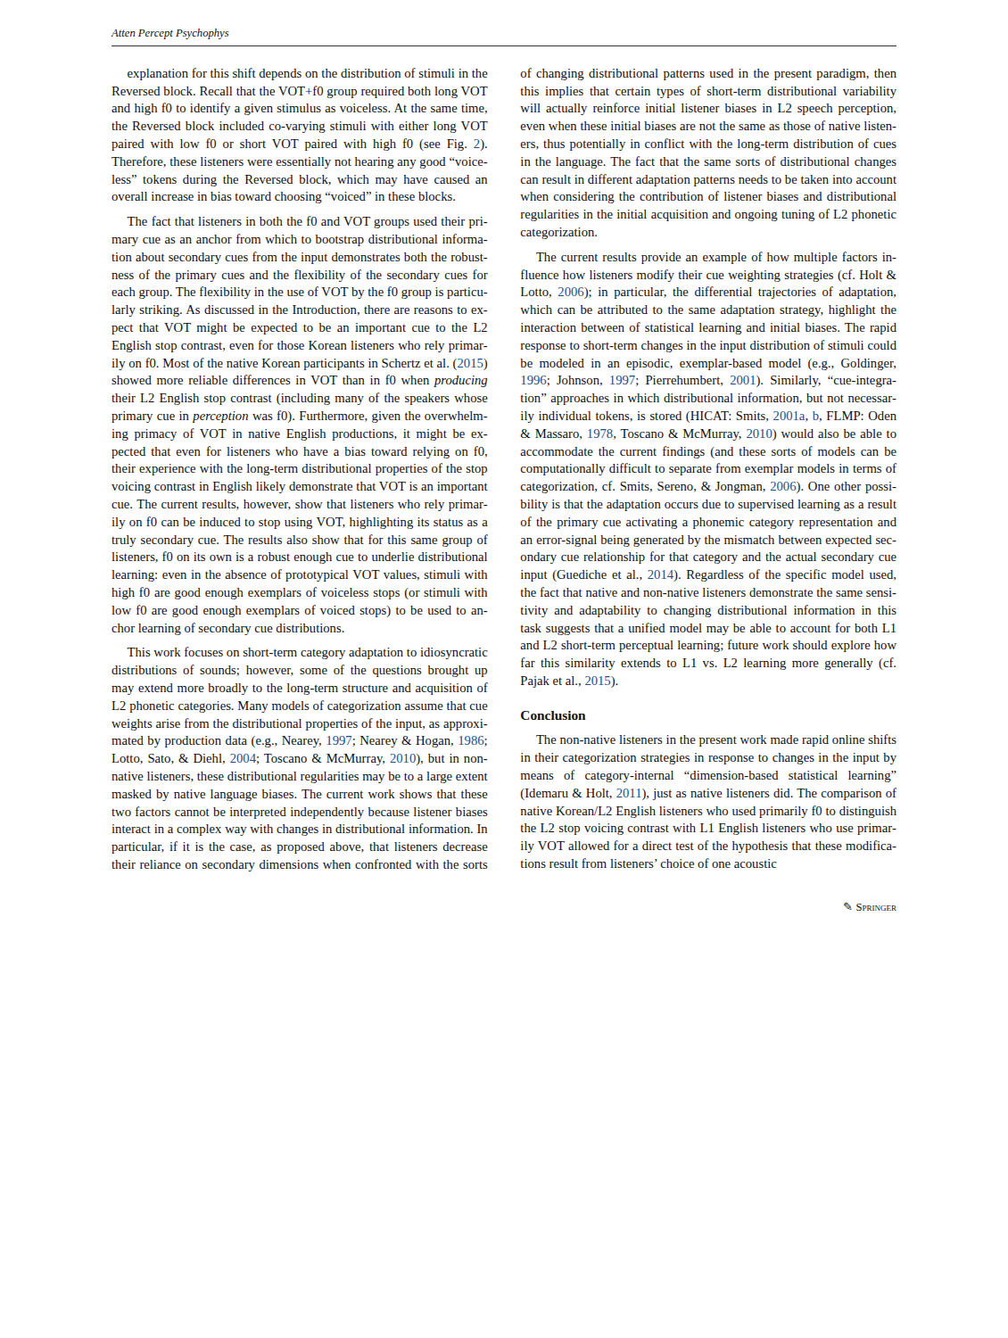Atten Percept Psychophys
explanation for this shift depends on the distribution of stimuli in the Reversed block. Recall that the VOT+f0 group required both long VOT and high f0 to identify a given stimulus as voiceless. At the same time, the Reversed block included co-varying stimuli with either long VOT paired with low f0 or short VOT paired with high f0 (see Fig. 2). Therefore, these listeners were essentially not hearing any good “voiceless” tokens during the Reversed block, which may have caused an overall increase in bias toward choosing “voiced” in these blocks.
The fact that listeners in both the f0 and VOT groups used their primary cue as an anchor from which to bootstrap distributional information about secondary cues from the input demonstrates both the robustness of the primary cues and the flexibility of the secondary cues for each group. The flexibility in the use of VOT by the f0 group is particularly striking. As discussed in the Introduction, there are reasons to expect that VOT might be expected to be an important cue to the L2 English stop contrast, even for those Korean listeners who rely primarily on f0. Most of the native Korean participants in Schertz et al. (2015) showed more reliable differences in VOT than in f0 when producing their L2 English stop contrast (including many of the speakers whose primary cue in perception was f0). Furthermore, given the overwhelming primacy of VOT in native English productions, it might be expected that even for listeners who have a bias toward relying on f0, their experience with the long-term distributional properties of the stop voicing contrast in English likely demonstrate that VOT is an important cue. The current results, however, show that listeners who rely primarily on f0 can be induced to stop using VOT, highlighting its status as a truly secondary cue. The results also show that for this same group of listeners, f0 on its own is a robust enough cue to underlie distributional learning: even in the absence of prototypical VOT values, stimuli with high f0 are good enough exemplars of voiceless stops (or stimuli with low f0 are good enough exemplars of voiced stops) to be used to anchor learning of secondary cue distributions.
This work focuses on short-term category adaptation to idiosyncratic distributions of sounds; however, some of the questions brought up may extend more broadly to the long-term structure and acquisition of L2 phonetic categories. Many models of categorization assume that cue weights arise from the distributional properties of the input, as approximated by production data (e.g., Nearey, 1997; Nearey & Hogan, 1986; Lotto, Sato, & Diehl, 2004; Toscano & McMurray, 2010), but in non-native listeners, these distributional regularities may be to a large extent masked by native language biases. The current work shows that these two factors cannot be interpreted independently because listener biases interact in a complex way with changes in distributional information. In particular, if it is the case, as proposed above, that listeners decrease their reliance on secondary dimensions when confronted with the sorts of changing distributional patterns used in the present paradigm, then this implies that certain types of short-term distributional variability will actually reinforce initial listener biases in L2 speech perception, even when these initial biases are not the same as those of native listeners, thus potentially in conflict with the long-term distribution of cues in the language. The fact that the same sorts of distributional changes can result in different adaptation patterns needs to be taken into account when considering the contribution of listener biases and distributional regularities in the initial acquisition and ongoing tuning of L2 phonetic categorization.
The current results provide an example of how multiple factors influence how listeners modify their cue weighting strategies (cf. Holt & Lotto, 2006); in particular, the differential trajectories of adaptation, which can be attributed to the same adaptation strategy, highlight the interaction between of statistical learning and initial biases. The rapid response to short-term changes in the input distribution of stimuli could be modeled in an episodic, exemplar-based model (e.g., Goldinger, 1996; Johnson, 1997; Pierrehumbert, 2001). Similarly, “cue-integration” approaches in which distributional information, but not necessarily individual tokens, is stored (HICAT: Smits, 2001a, b, FLMP: Oden & Massaro, 1978, Toscano & McMurray, 2010) would also be able to accommodate the current findings (and these sorts of models can be computationally difficult to separate from exemplar models in terms of categorization, cf. Smits, Sereno, & Jongman, 2006). One other possibility is that the adaptation occurs due to supervised learning as a result of the primary cue activating a phonemic category representation and an error-signal being generated by the mismatch between expected secondary cue relationship for that category and the actual secondary cue input (Guediche et al., 2014). Regardless of the specific model used, the fact that native and non-native listeners demonstrate the same sensitivity and adaptability to changing distributional information in this task suggests that a unified model may be able to account for both L1 and L2 short-term perceptual learning; future work should explore how far this similarity extends to L1 vs. L2 learning more generally (cf. Pajak et al., 2015).
Conclusion
The non-native listeners in the present work made rapid online shifts in their categorization strategies in response to changes in the input by means of category-internal “dimension-based statistical learning” (Idemaru & Holt, 2011), just as native listeners did. The comparison of native Korean/L2 English listeners who used primarily f0 to distinguish the L2 stop voicing contrast with L1 English listeners who use primarily VOT allowed for a direct test of the hypothesis that these modifications result from listeners’ choice of one acoustic
✎ Springer